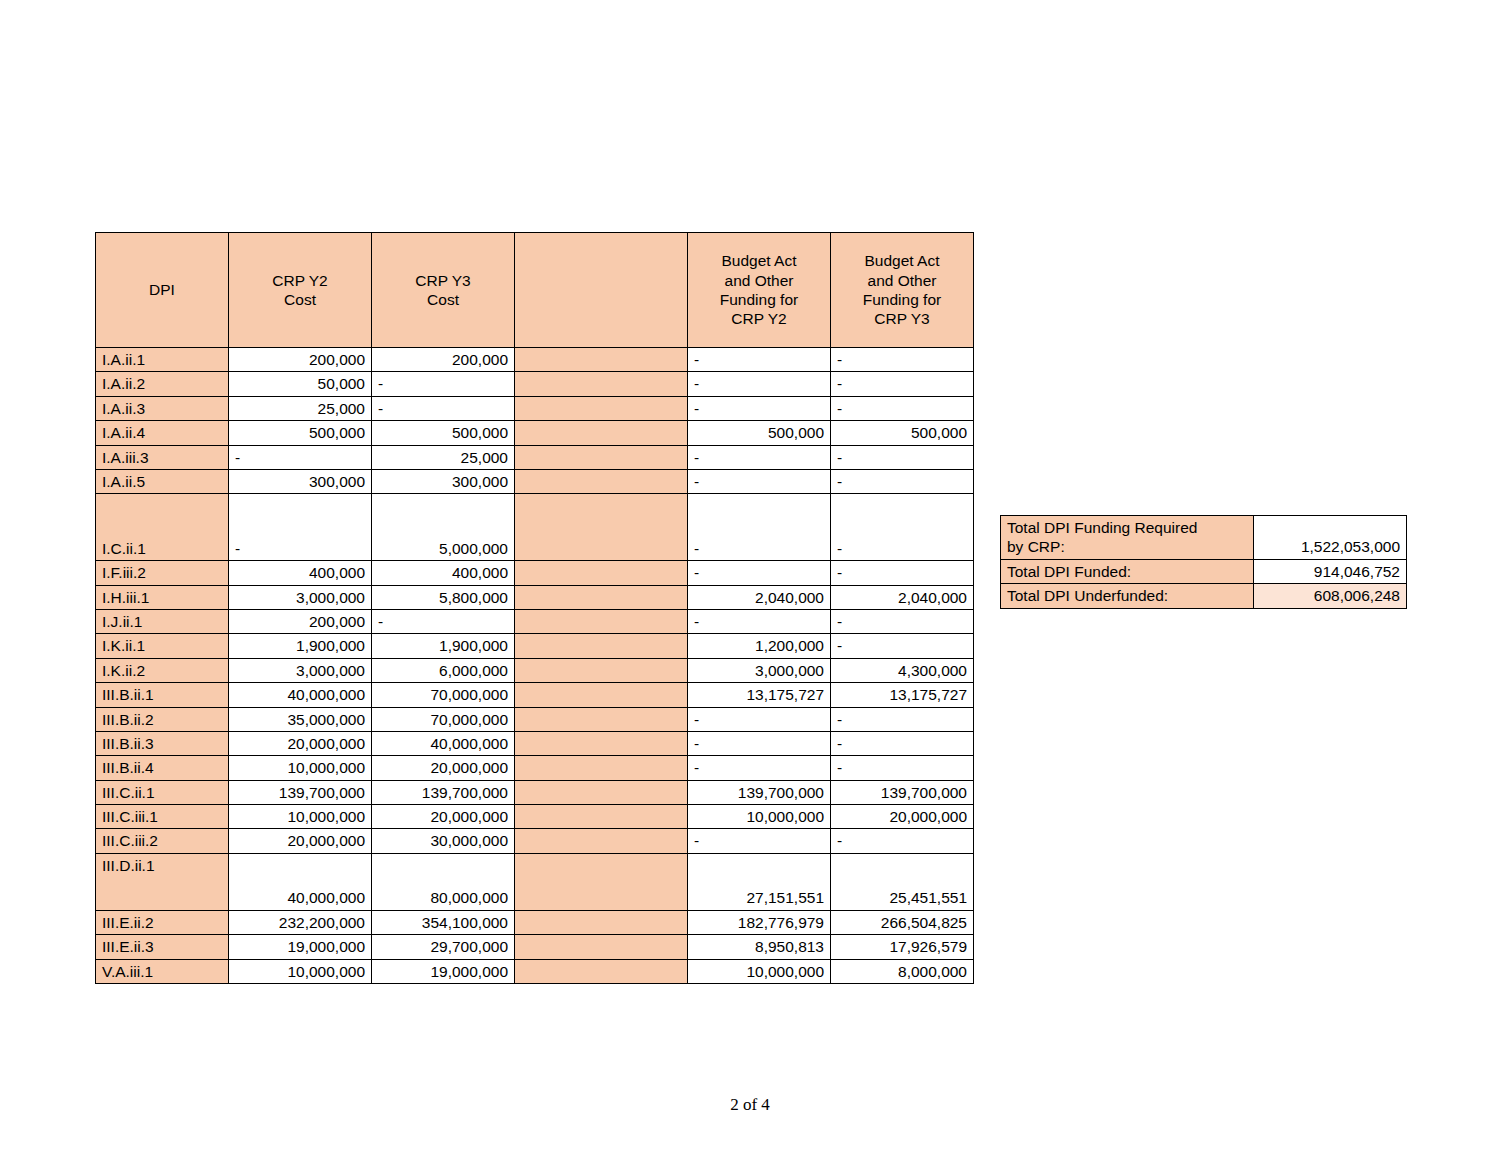| DPI | CRP Y2 Cost | CRP Y3 Cost | | Budget Act and Other Funding for CRP Y2 | Budget Act and Other Funding for CRP Y3 |
| --- | --- | --- | --- | --- | --- |
| I.A.ii.1 | 200,000 | 200,000 | | - | - |
| I.A.ii.2 | 50,000 | - | | - | - |
| I.A.ii.3 | 25,000 | - | | - | - |
| I.A.ii.4 | 500,000 | 500,000 | | 500,000 | 500,000 |
| I.A.iii.3 | - | 25,000 | | - | - |
| I.A.ii.5 | 300,000 | 300,000 | | - | - |
| I.C.ii.1 | - | 5,000,000 | | - | - |
| I.F.iii.2 | 400,000 | 400,000 | | - | - |
| I.H.iii.1 | 3,000,000 | 5,800,000 | | 2,040,000 | 2,040,000 |
| I.J.ii.1 | 200,000 | - | | - | - |
| I.K.ii.1 | 1,900,000 | 1,900,000 | | 1,200,000 | - |
| I.K.ii.2 | 3,000,000 | 6,000,000 | | 3,000,000 | 4,300,000 |
| III.B.ii.1 | 40,000,000 | 70,000,000 | | 13,175,727 | 13,175,727 |
| III.B.ii.2 | 35,000,000 | 70,000,000 | | - | - |
| III.B.ii.3 | 20,000,000 | 40,000,000 | | - | - |
| III.B.ii.4 | 10,000,000 | 20,000,000 | | - | - |
| III.C.ii.1 | 139,700,000 | 139,700,000 | | 139,700,000 | 139,700,000 |
| III.C.iii.1 | 10,000,000 | 20,000,000 | | 10,000,000 | 20,000,000 |
| III.C.iii.2 | 20,000,000 | 30,000,000 | | - | - |
| III.D.ii.1 | 40,000,000 | 80,000,000 | | 27,151,551 | 25,451,551 |
| III.E.ii.2 | 232,200,000 | 354,100,000 | | 182,776,979 | 266,504,825 |
| III.E.ii.3 | 19,000,000 | 29,700,000 | | 8,950,813 | 17,926,579 |
| V.A.iii.1 | 10,000,000 | 19,000,000 | | 10,000,000 | 8,000,000 |
| Total DPI Funding Required by CRP: | 1,522,053,000 |
| Total DPI Funded: | 914,046,752 |
| Total DPI Underfunded: | 608,006,248 |
2 of 4